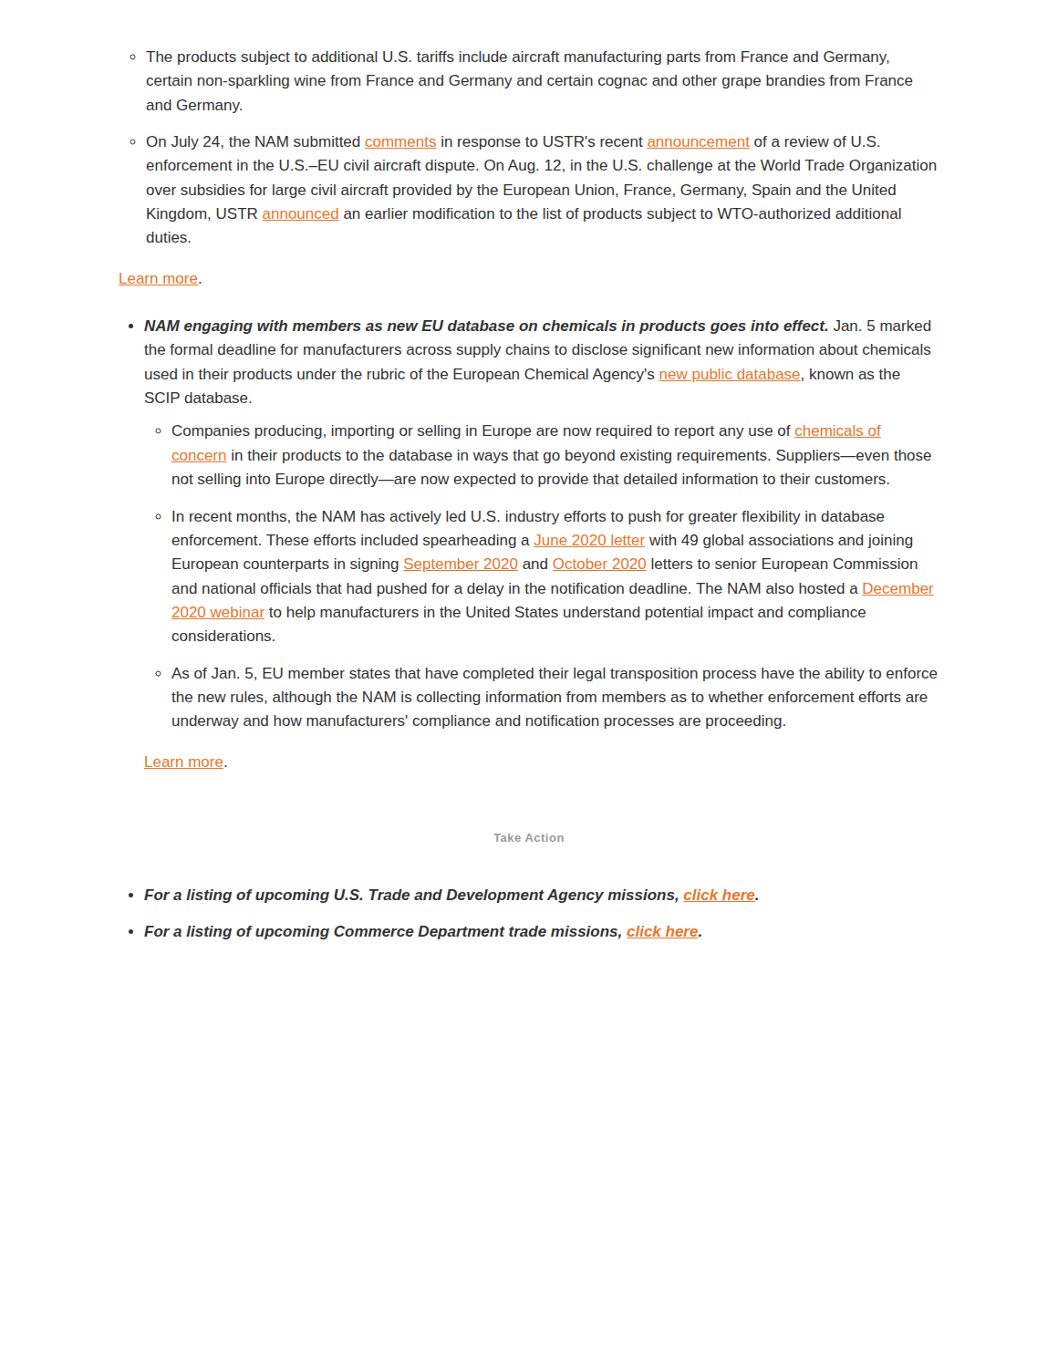The products subject to additional U.S. tariffs include aircraft manufacturing parts from France and Germany, certain non-sparkling wine from France and Germany and certain cognac and other grape brandies from France and Germany.
On July 24, the NAM submitted comments in response to USTR's recent announcement of a review of U.S. enforcement in the U.S.–EU civil aircraft dispute. On Aug. 12, in the U.S. challenge at the World Trade Organization over subsidies for large civil aircraft provided by the European Union, France, Germany, Spain and the United Kingdom, USTR announced an earlier modification to the list of products subject to WTO-authorized additional duties.
Learn more.
NAM engaging with members as new EU database on chemicals in products goes into effect. Jan. 5 marked the formal deadline for manufacturers across supply chains to disclose significant new information about chemicals used in their products under the rubric of the European Chemical Agency's new public database, known as the SCIP database.
Companies producing, importing or selling in Europe are now required to report any use of chemicals of concern in their products to the database in ways that go beyond existing requirements. Suppliers—even those not selling into Europe directly—are now expected to provide that detailed information to their customers.
In recent months, the NAM has actively led U.S. industry efforts to push for greater flexibility in database enforcement. These efforts included spearheading a June 2020 letter with 49 global associations and joining European counterparts in signing September 2020 and October 2020 letters to senior European Commission and national officials that had pushed for a delay in the notification deadline. The NAM also hosted a December 2020 webinar to help manufacturers in the United States understand potential impact and compliance considerations.
As of Jan. 5, EU member states that have completed their legal transposition process have the ability to enforce the new rules, although the NAM is collecting information from members as to whether enforcement efforts are underway and how manufacturers' compliance and notification processes are proceeding.
Learn more.
Take Action
For a listing of upcoming U.S. Trade and Development Agency missions, click here.
For a listing of upcoming Commerce Department trade missions, click here.